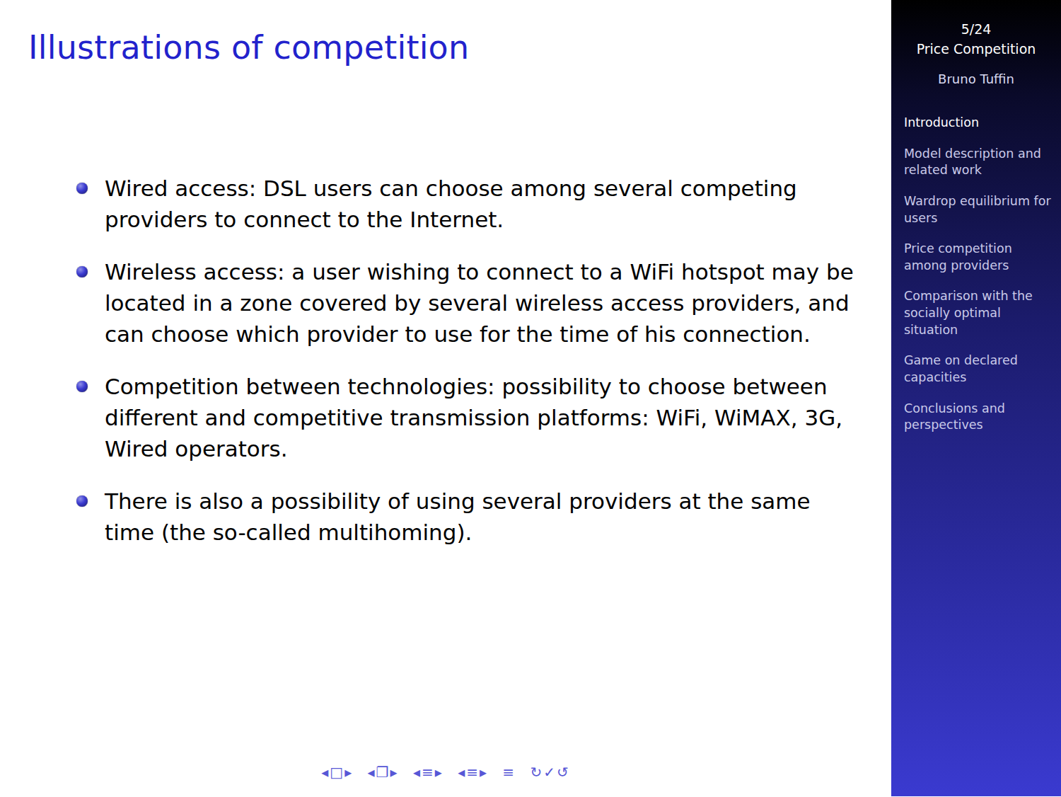Illustrations of competition
Wired access: DSL users can choose among several competing providers to connect to the Internet.
Wireless access: a user wishing to connect to a WiFi hotspot may be located in a zone covered by several wireless access providers, and can choose which provider to use for the time of his connection.
Competition between technologies: possibility to choose between different and competitive transmission platforms: WiFi, WiMAX, 3G, Wired operators.
There is also a possibility of using several providers at the same time (the so-called multihoming).
◂□▸ ◂❐▸ ◂≡▸ ◂≡▸ ≡ ↻✓↺
5/24 Price Competition
Bruno Tuffin
Introduction
Model description and related work
Wardrop equilibrium for users
Price competition among providers
Comparison with the socially optimal situation
Game on declared capacities
Conclusions and perspectives